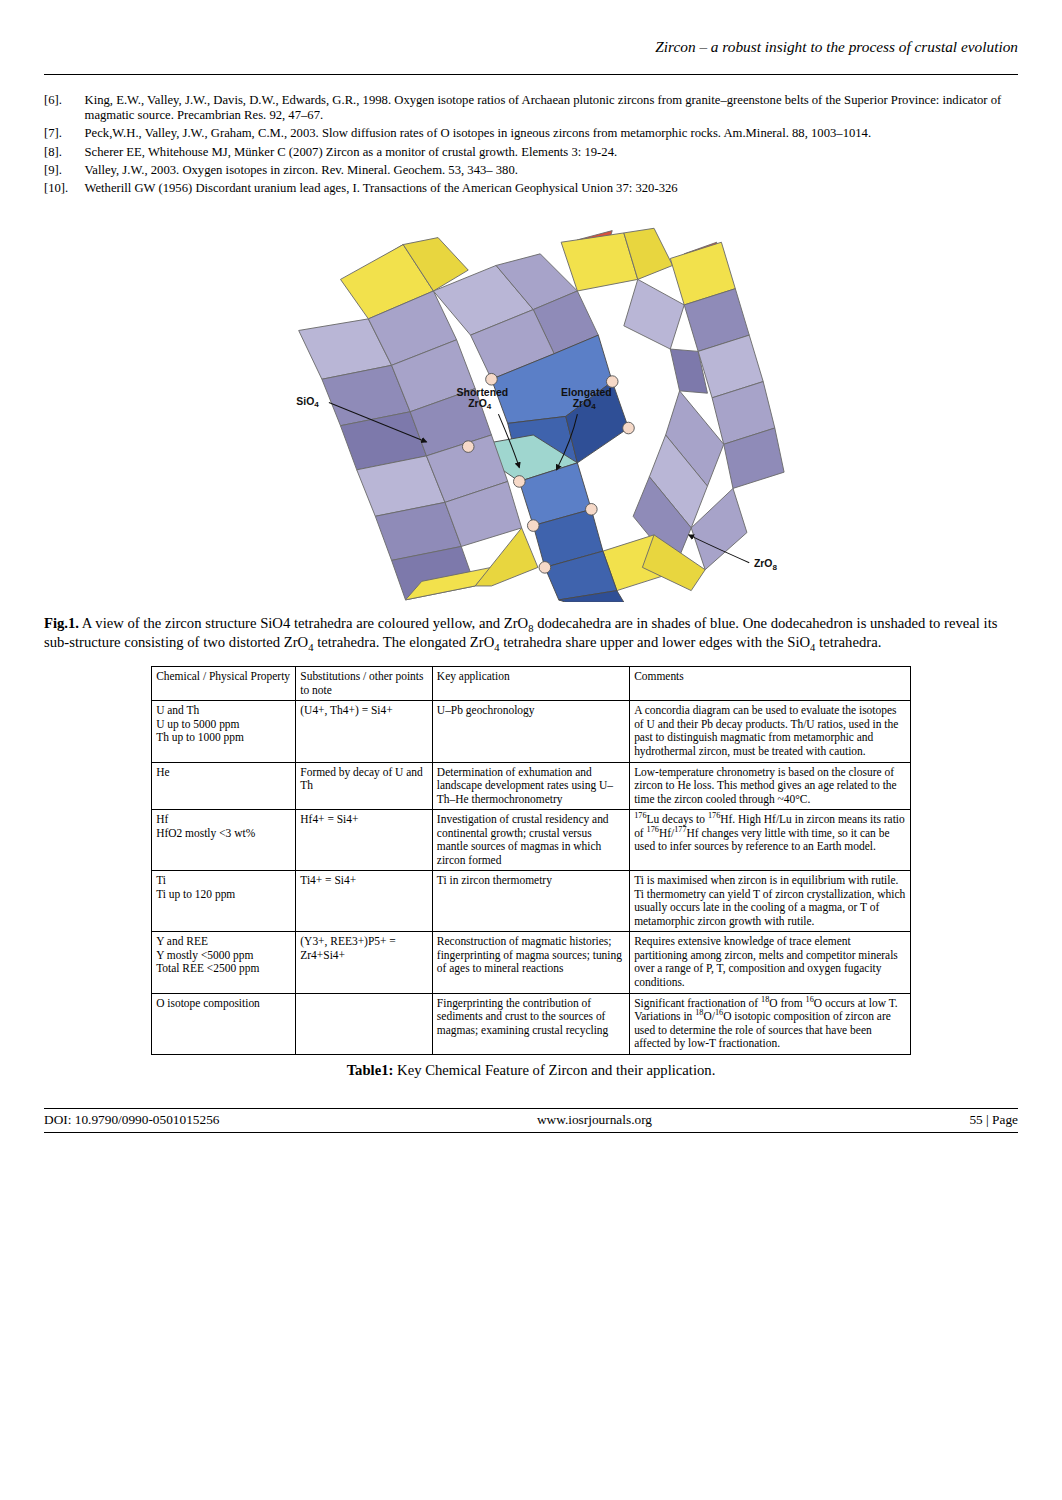Zircon – a robust insight to the process of crustal evolution
[6]. King, E.W., Valley, J.W., Davis, D.W., Edwards, G.R., 1998. Oxygen isotope ratios of Archaean plutonic zircons from granite–greenstone belts of the Superior Province: indicator of magmatic source. Precambrian Res. 92, 47–67.
[7]. Peck,W.H., Valley, J.W., Graham, C.M., 2003. Slow diffusion rates of O isotopes in igneous zircons from metamorphic rocks. Am.Mineral. 88, 1003–1014.
[8]. Scherer EE, Whitehouse MJ, Münker C (2007) Zircon as a monitor of crustal growth. Elements 3: 19-24.
[9]. Valley, J.W., 2003. Oxygen isotopes in zircon. Rev. Mineral. Geochem. 53, 343– 380.
[10]. Wetherill GW (1956) Discordant uranium lead ages, I. Transactions of the American Geophysical Union 37: 320-326
Shortened ZrO4 Elongated ZrO4 SiO4 ZrO8
Fig.1. A view of the zircon structure SiO4 tetrahedra are coloured yellow, and ZrO8 dodecahedra are in shades of blue. One dodecahedron is unshaded to reveal its sub-structure consisting of two distorted ZrO4 tetrahedra. The elongated ZrO4 tetrahedra share upper and lower edges with the SiO4 tetrahedra.
| Chemical / Physical Property | Substitutions / other points to note | Key application | Comments |
| --- | --- | --- | --- |
| U and Th U up to 5000 ppm Th up to 1000 ppm | (U4+, Th4+) = Si4+ | U–Pb geochronology | A concordia diagram can be used to evaluate the isotopes of U and their Pb decay products. Th/U ratios, used in the past to distinguish magmatic from metamorphic and hydrothermal zircon, must be treated with caution. |
| He | Formed by decay of U and Th | Determination of exhumation and landscape development rates using U–Th–He thermochronometry | Low-temperature chronometry is based on the closure of zircon to He loss. This method gives an age related to the time the zircon cooled through ~40°C. |
| Hf HfO2 mostly <3 wt% | Hf4+ = Si4+ | Investigation of crustal residency and continental growth; crustal versus mantle sources of magmas in which zircon formed | 176 Lu decays to 176 Hf. High Hf/Lu in zircon means its ratio of 176 Hf/ 177 Hf changes very little with time, so it can be used to infer sources by reference to an Earth model. |
| Ti Ti up to 120 ppm | Ti4+ = Si4+ | Ti in zircon thermometry | Ti is maximised when zircon is in equilibrium with rutile. Ti thermometry can yield T of zircon crystallization, which usually occurs late in the cooling of a magma, or T of metamorphic zircon growth with rutile. |
| Y and REE Y mostly <5000 ppm Total REE <2500 ppm | (Y3+, REE3+)P5+ = Zr4+Si4+ | Reconstruction of magmatic histories; fingerprinting of magma sources; tuning of ages to mineral reactions | Requires extensive knowledge of trace element partitioning among zircon, melts and competitor minerals over a range of P, T, composition and oxygen fugacity conditions. |
| O isotope composition | | Fingerprinting the contribution of sediments and crust to the sources of magmas; examining crustal recycling | Significant fractionation of 18 O from 16 O occurs at low T. Variations in 18 O/ 16 O isotopic composition of zircon are used to determine the role of sources that have been affected by low-T fractionation. |
Table1: Key Chemical Feature of Zircon and their application.
DOI: 10.9790/0990-0501015256 www.iosrjournals.org 55 | Page